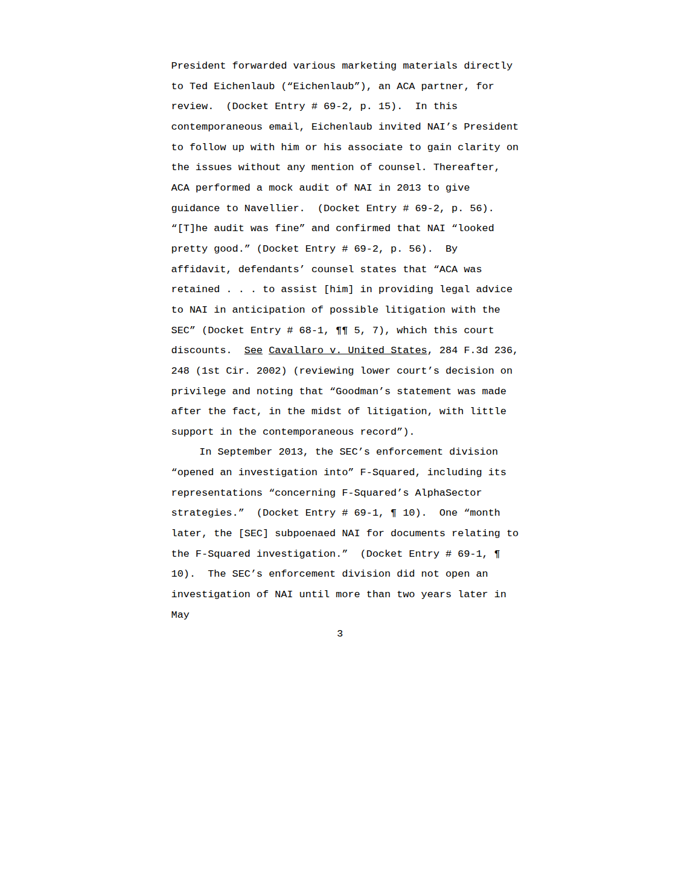President forwarded various marketing materials directly to Ted Eichenlaub (“Eichenlaub”), an ACA partner, for review. (Docket Entry # 69-2, p. 15). In this contemporaneous email, Eichenlaub invited NAI’s President to follow up with him or his associate to gain clarity on the issues without any mention of counsel. Thereafter, ACA performed a mock audit of NAI in 2013 to give guidance to Navellier. (Docket Entry # 69-2, p. 56). “[T]he audit was fine” and confirmed that NAI “looked pretty good.” (Docket Entry # 69-2, p. 56). By affidavit, defendants’ counsel states that “ACA was retained . . . to assist [him] in providing legal advice to NAI in anticipation of possible litigation with the SEC” (Docket Entry # 68-1, ¶¶ 5, 7), which this court discounts. See Cavallaro v. United States, 284 F.3d 236, 248 (1st Cir. 2002) (reviewing lower court’s decision on privilege and noting that “Goodman’s statement was made after the fact, in the midst of litigation, with little support in the contemporaneous record”).
In September 2013, the SEC’s enforcement division “opened an investigation into” F-Squared, including its representations “concerning F-Squared’s AlphaSector strategies.” (Docket Entry # 69-1, ¶ 10). One “month later, the [SEC] subpoenaed NAI for documents relating to the F-Squared investigation.” (Docket Entry # 69-1, ¶ 10). The SEC’s enforcement division did not open an investigation of NAI until more than two years later in May
3